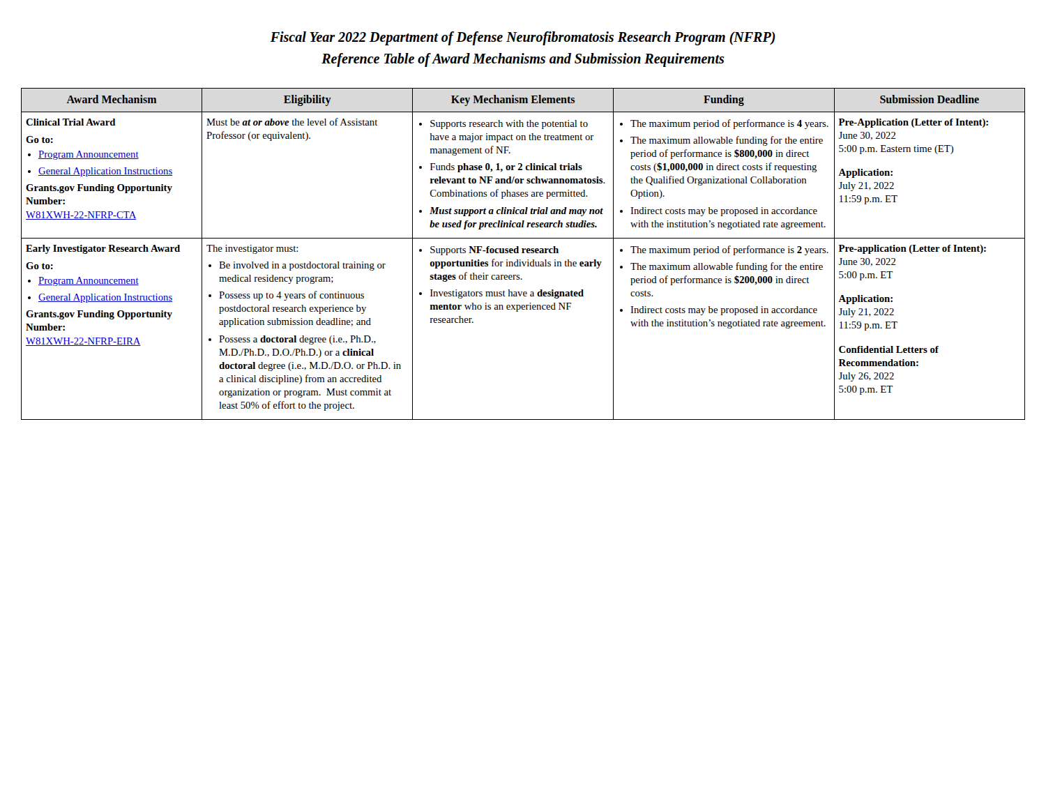Fiscal Year 2022 Department of Defense Neurofibromatosis Research Program (NFRP)
Reference Table of Award Mechanisms and Submission Requirements
| Award Mechanism | Eligibility | Key Mechanism Elements | Funding | Submission Deadline |
| --- | --- | --- | --- | --- |
| Clinical Trial Award Go to: Program Announcement General Application Instructions Grants.gov Funding Opportunity Number: W81XWH-22-NFRP-CTA | Must be at or above the level of Assistant Professor (or equivalent). | Supports research with the potential to have a major impact on the treatment or management of NF. Funds phase 0, 1, or 2 clinical trials relevant to NF and/or schwannomatosis . Combinations of phases are permitted. Must support a clinical trial and may not be used for preclinical research studies. | The maximum period of performance is 4 years. The maximum allowable funding for the entire period of performance is $800,000 in direct costs ( $1,000,000 in direct costs if requesting the Qualified Organizational Collaboration Option). Indirect costs may be proposed in accordance with the institution’s negotiated rate agreement. | Pre-Application (Letter of Intent): June 30, 2022 5:00 p.m. Eastern time (ET) Application: July 21, 2022 11:59 p.m. ET |
| Early Investigator Research Award Go to: Program Announcement General Application Instructions Grants.gov Funding Opportunity Number: W81XWH-22-NFRP-EIRA | The investigator must: Be involved in a postdoctoral training or medical residency program; Possess up to 4 years of continuous postdoctoral research experience by application submission deadline; and Possess a doctoral degree (i.e., Ph.D., M.D./Ph.D., D.O./Ph.D.) or a clinical doctoral degree (i.e., M.D./D.O. or Ph.D. in a clinical discipline) from an accredited organization or program. Must commit at least 50% of effort to the project. | Supports NF-focused research opportunities for individuals in the early stages of their careers. Investigators must have a designated mentor who is an experienced NF researcher. | The maximum period of performance is 2 years. The maximum allowable funding for the entire period of performance is $200,000 in direct costs. Indirect costs may be proposed in accordance with the institution’s negotiated rate agreement. | Pre-application (Letter of Intent): June 30, 2022 5:00 p.m. ET Application: July 21, 2022 11:59 p.m. ET Confidential Letters of Recommendation: July 26, 2022 5:00 p.m. ET |